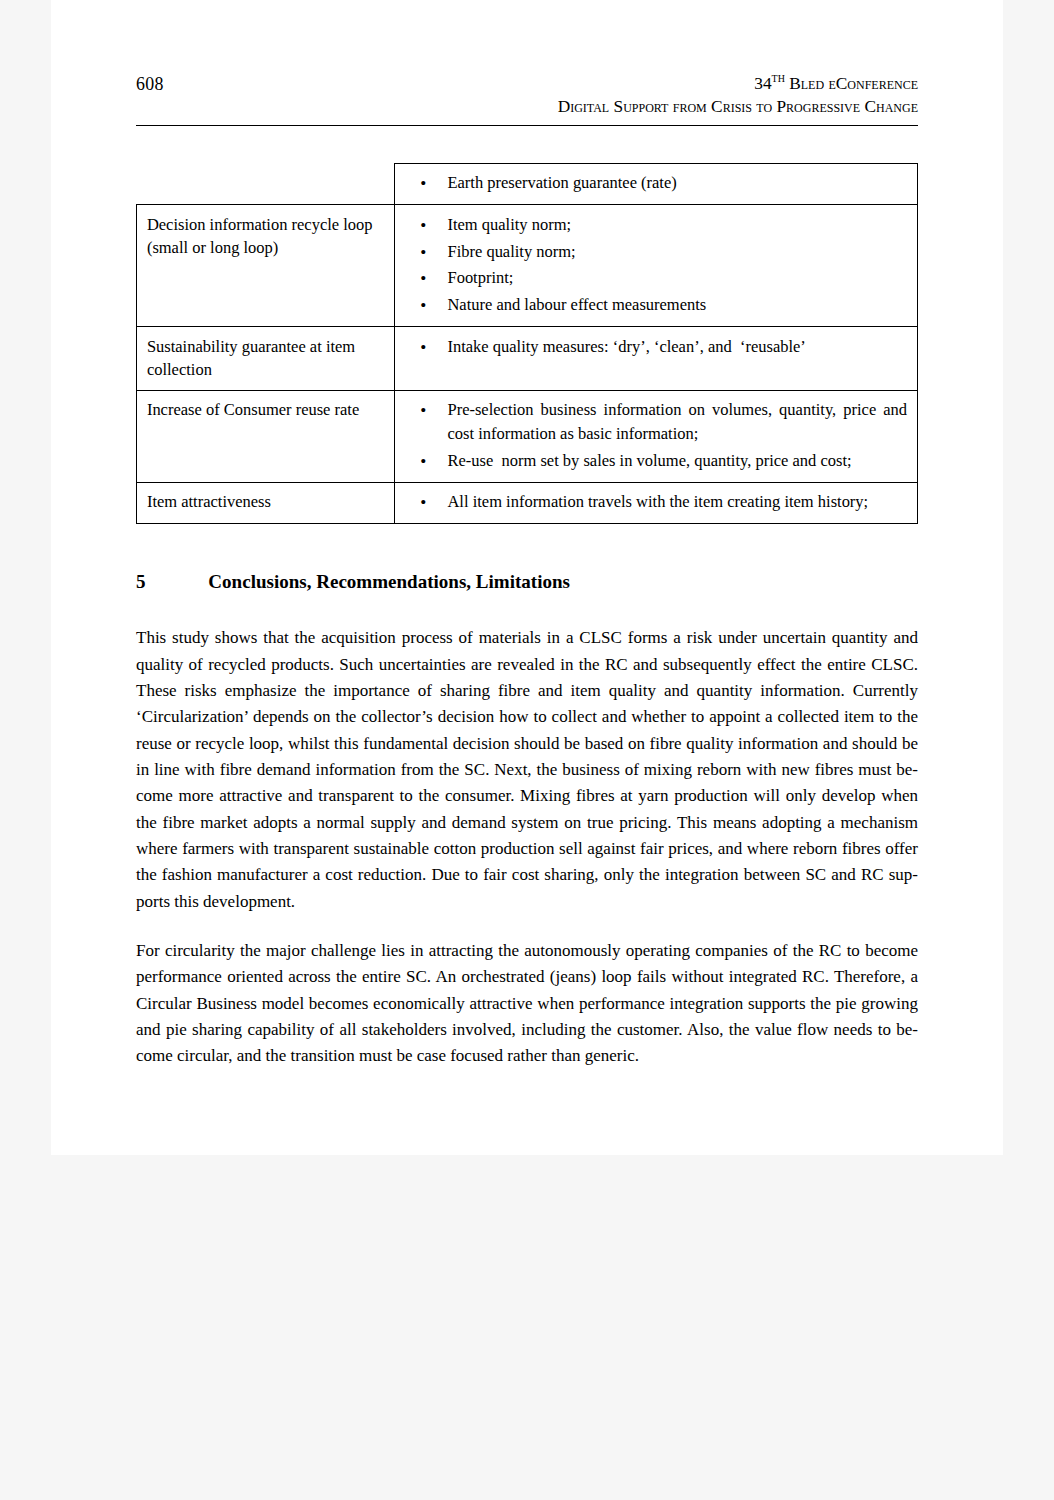608
34th Bled eConference Digital Support from Crisis to Progressive Change
| | Earth preservation guarantee (rate) |
| Decision information recycle loop (small or long loop) | Item quality norm; Fibre quality norm; Footprint; Nature and labour effect measurements |
| Sustainability guarantee at item collection | Intake quality measures: ‘dry’, ‘clean’, and ‘reusable’ |
| Increase of Consumer reuse rate | Pre-selection business information on volumes, quantity, price and cost information as basic information; Re-use norm set by sales in volume, quantity, price and cost; |
| Item attractiveness | All item information travels with the item creating item history; |
5 Conclusions, Recommendations, Limitations
This study shows that the acquisition process of materials in a CLSC forms a risk under uncertain quantity and quality of recycled products. Such uncertainties are revealed in the RC and subsequently effect the entire CLSC. These risks emphasize the importance of sharing fibre and item quality and quantity information. Currently ‘Circularization’ depends on the collector’s decision how to collect and whether to appoint a collected item to the reuse or recycle loop, whilst this fundamental decision should be based on fibre quality information and should be in line with fibre demand information from the SC. Next, the business of mixing reborn with new fibres must become more attractive and transparent to the consumer. Mixing fibres at yarn production will only develop when the fibre market adopts a normal supply and demand system on true pricing. This means adopting a mechanism where farmers with transparent sustainable cotton production sell against fair prices, and where reborn fibres offer the fashion manufacturer a cost reduction. Due to fair cost sharing, only the integration between SC and RC supports this development.
For circularity the major challenge lies in attracting the autonomously operating companies of the RC to become performance oriented across the entire SC. An orchestrated (jeans) loop fails without integrated RC. Therefore, a Circular Business model becomes economically attractive when performance integration supports the pie growing and pie sharing capability of all stakeholders involved, including the customer. Also, the value flow needs to become circular, and the transition must be case focused rather than generic.